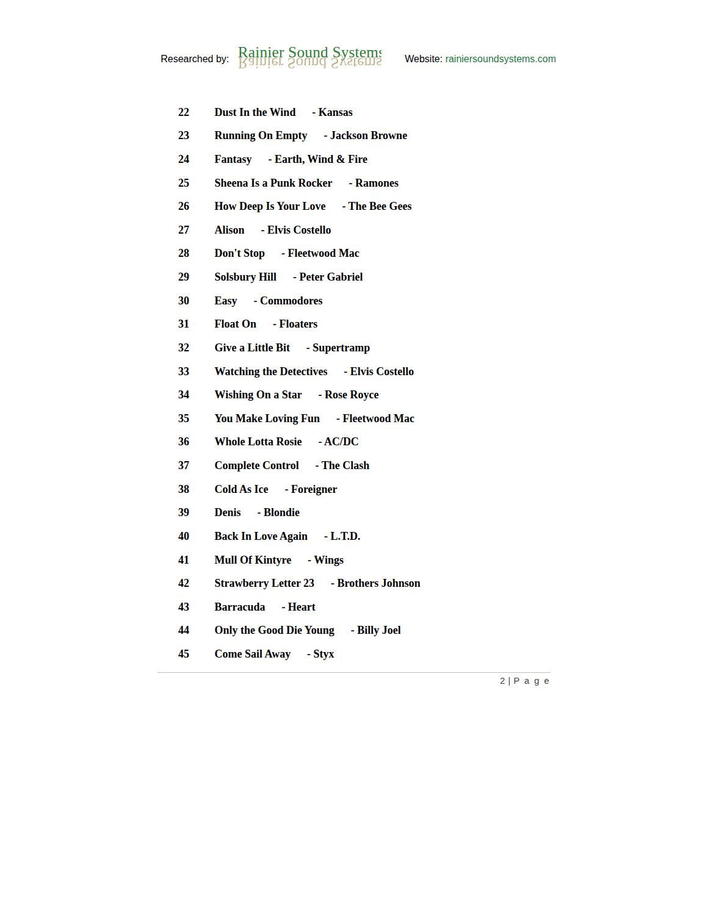Researched by: Rainier Sound Systems Rainier Sound Systems Website: rainiersoundsystems.com
22 Dust In the Wind - Kansas
23 Running On Empty - Jackson Browne
24 Fantasy - Earth, Wind & Fire
25 Sheena Is a Punk Rocker - Ramones
26 How Deep Is Your Love - The Bee Gees
27 Alison - Elvis Costello
28 Don't Stop - Fleetwood Mac
29 Solsbury Hill - Peter Gabriel
30 Easy - Commodores
31 Float On - Floaters
32 Give a Little Bit - Supertramp
33 Watching the Detectives - Elvis Costello
34 Wishing On a Star - Rose Royce
35 You Make Loving Fun - Fleetwood Mac
36 Whole Lotta Rosie - AC/DC
37 Complete Control - The Clash
38 Cold As Ice - Foreigner
39 Denis - Blondie
40 Back In Love Again - L.T.D.
41 Mull Of Kintyre - Wings
42 Strawberry Letter 23 - Brothers Johnson
43 Barracuda - Heart
44 Only the Good Die Young - Billy Joel
45 Come Sail Away - Styx
2 | P a g e